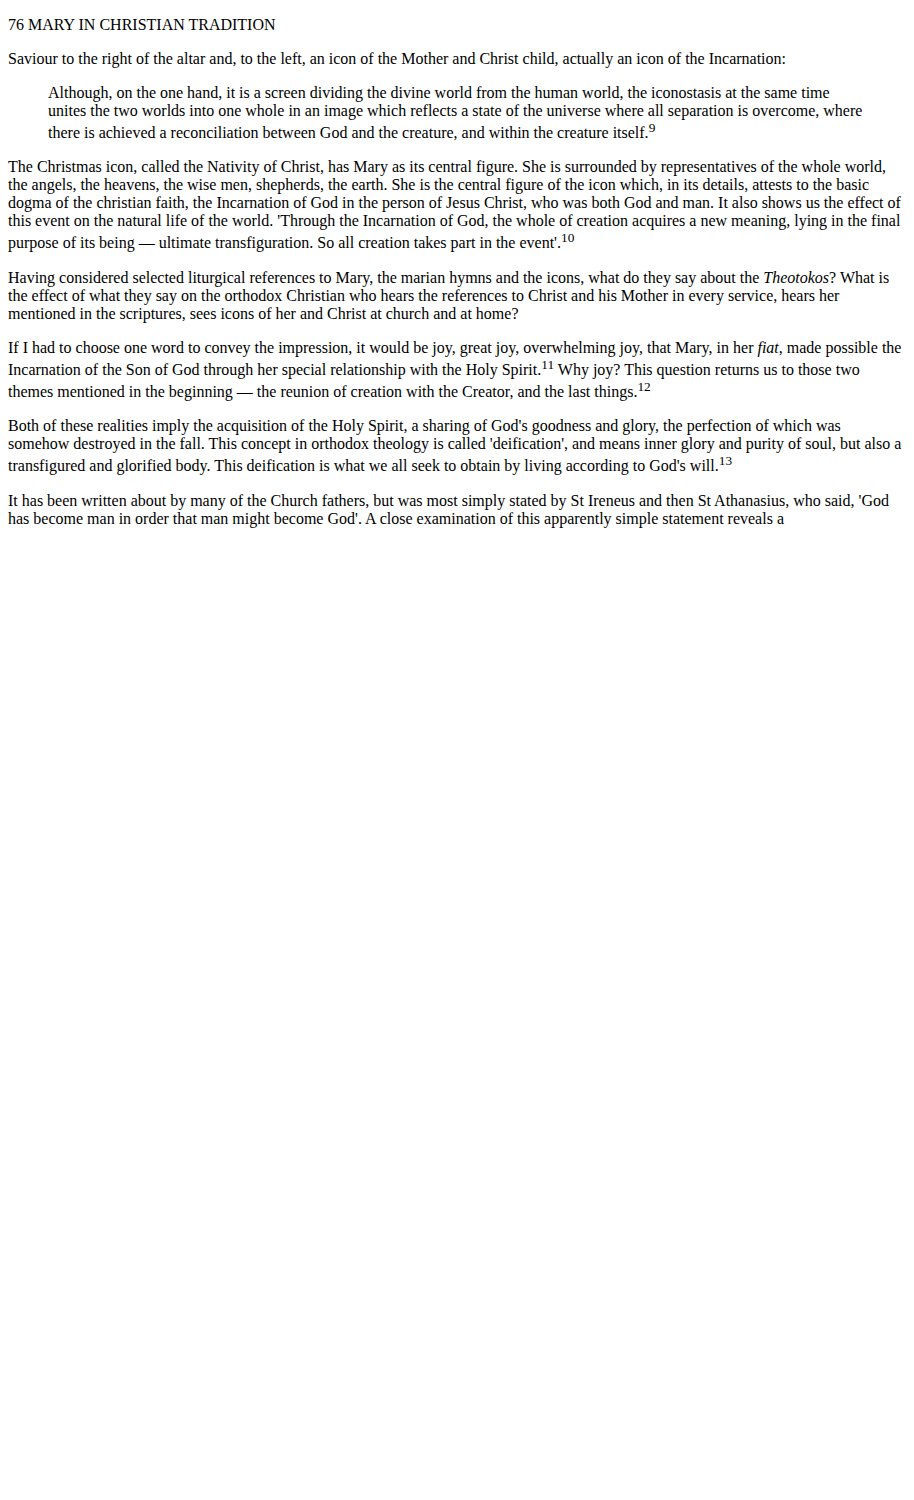76 MARY IN CHRISTIAN TRADITION
Saviour to the right of the altar and, to the left, an icon of the Mother and Christ child, actually an icon of the Incarnation:
Although, on the one hand, it is a screen dividing the divine world from the human world, the iconostasis at the same time unites the two worlds into one whole in an image which reflects a state of the universe where all separation is overcome, where there is achieved a reconciliation between God and the creature, and within the creature itself.9
The Christmas icon, called the Nativity of Christ, has Mary as its central figure. She is surrounded by representatives of the whole world, the angels, the heavens, the wise men, shepherds, the earth. She is the central figure of the icon which, in its details, attests to the basic dogma of the christian faith, the Incarnation of God in the person of Jesus Christ, who was both God and man. It also shows us the effect of this event on the natural life of the world. 'Through the Incarnation of God, the whole of creation acquires a new meaning, lying in the final purpose of its being — ultimate transfiguration. So all creation takes part in the event'.10
Having considered selected liturgical references to Mary, the marian hymns and the icons, what do they say about the Theotokos? What is the effect of what they say on the orthodox Christian who hears the references to Christ and his Mother in every service, hears her mentioned in the scriptures, sees icons of her and Christ at church and at home?
If I had to choose one word to convey the impression, it would be joy, great joy, overwhelming joy, that Mary, in her fiat, made possible the Incarnation of the Son of God through her special relationship with the Holy Spirit.11 Why joy? This question returns us to those two themes mentioned in the beginning — the reunion of creation with the Creator, and the last things.12
Both of these realities imply the acquisition of the Holy Spirit, a sharing of God's goodness and glory, the perfection of which was somehow destroyed in the fall. This concept in orthodox theology is called 'deification', and means inner glory and purity of soul, but also a transfigured and glorified body. This deification is what we all seek to obtain by living according to God's will.13
It has been written about by many of the Church fathers, but was most simply stated by St Ireneus and then St Athanasius, who said, 'God has become man in order that man might become God'. A close examination of this apparently simple statement reveals a